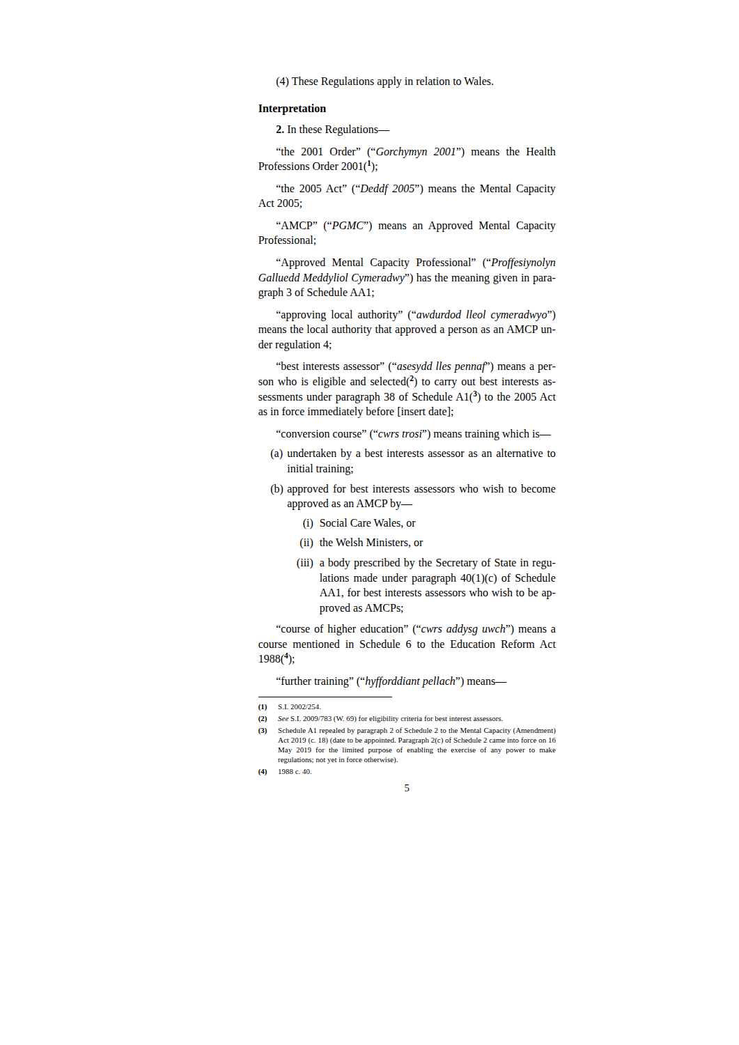(4) These Regulations apply in relation to Wales.
Interpretation
2. In these Regulations—
“the 2001 Order” (“Gorchymyn 2001”) means the Health Professions Order 2001(1);
“the 2005 Act” (“Deddf 2005”) means the Mental Capacity Act 2005;
“AMCP” (“PGMC”) means an Approved Mental Capacity Professional;
“Approved Mental Capacity Professional” (“Proffesiynolyn Galluedd Meddyliol Cymeradwy”) has the meaning given in paragraph 3 of Schedule AA1;
“approving local authority” (“awdurdod lleol cymeradwyo”) means the local authority that approved a person as an AMCP under regulation 4;
“best interests assessor” (“asesydd lles pennaf”) means a person who is eligible and selected(2) to carry out best interests assessments under paragraph 38 of Schedule A1(3) to the 2005 Act as in force immediately before [insert date];
“conversion course” (“cwrs trosi”) means training which is—
(a) undertaken by a best interests assessor as an alternative to initial training;
(b) approved for best interests assessors who wish to become approved as an AMCP by—
(i) Social Care Wales, or
(ii) the Welsh Ministers, or
(iii) a body prescribed by the Secretary of State in regulations made under paragraph 40(1)(c) of Schedule AA1, for best interests assessors who wish to be approved as AMCPs;
“course of higher education” (“cwrs addysg uwch”) means a course mentioned in Schedule 6 to the Education Reform Act 1988(4);
“further training” (“hyfforddiant pellach”) means—
(1)
S.I. 2002/254.
(2)
See S.I. 2009/783 (W. 69) for eligibility criteria for best interest assessors.
(3)
Schedule A1 repealed by paragraph 2 of Schedule 2 to the Mental Capacity (Amendment) Act 2019 (c. 18) (date to be appointed. Paragraph 2(c) of Schedule 2 came into force on 16 May 2019 for the limited purpose of enabling the exercise of any power to make regulations; not yet in force otherwise).
(4)
1988 c. 40.
5